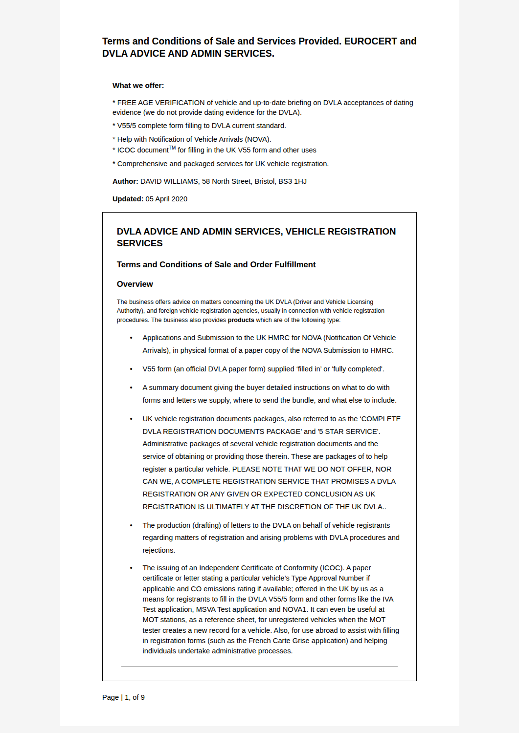Terms and Conditions of Sale and Services Provided. EUROCERT and DVLA ADVICE AND ADMIN SERVICES.
What we offer:
* FREE AGE VERIFICATION of vehicle and up-to-date briefing on DVLA acceptances of dating evidence (we do not provide dating evidence for the DVLA).
* V55/5 complete form filling to DVLA current standard.
* Help with Notification of Vehicle Arrivals (NOVA).
* ICOC documentTM for filling in the UK V55 form and other uses
* Comprehensive and packaged services for UK vehicle registration.
Author: DAVID WILLIAMS, 58 North Street, Bristol, BS3 1HJ
Updated: 05 April 2020
DVLA ADVICE AND ADMIN SERVICES, VEHICLE REGISTRATION SERVICES
Terms and Conditions of Sale and Order Fulfillment
Overview
The business offers advice on matters concerning the UK DVLA (Driver and Vehicle Licensing Authority), and foreign vehicle registration agencies, usually in connection with vehicle registration procedures. The business also provides products which are of the following type:
Applications and Submission to the UK HMRC for NOVA (Notification Of Vehicle Arrivals), in physical format of a paper copy of the NOVA Submission to HMRC.
V55 form (an official DVLA paper form) supplied ‘filled in’ or 'fully completed'.
A summary document giving the buyer detailed instructions on what to do with forms and letters we supply, where to send the bundle, and what else to include.
UK vehicle registration documents packages, also referred to as the ‘COMPLETE DVLA REGISTRATION DOCUMENTS PACKAGE’ and '5 STAR SERVICE'. Administrative packages of several vehicle registration documents and the service of obtaining or providing those therein. These are packages of to help register a particular vehicle. PLEASE NOTE THAT WE DO NOT OFFER, NOR CAN WE, A COMPLETE REGISTRATION SERVICE THAT PROMISES A DVLA REGISTRATION OR ANY GIVEN OR EXPECTED CONCLUSION AS UK REGISTRATION IS ULTIMATELY AT THE DISCRETION OF THE UK DVLA..
The production (drafting) of letters to the DVLA on behalf of vehicle registrants regarding matters of registration and arising problems with DVLA procedures and rejections.
The issuing of an Independent Certificate of Conformity (ICOC). A paper certificate or letter stating a particular vehicle’s Type Approval Number if applicable and CO emissions rating if available; offered in the UK by us as a means for registrants to fill in the DVLA V55/5 form and other forms like the IVA Test application, MSVA Test application and NOVA1. It can even be useful at MOT stations, as a reference sheet, for unregistered vehicles when the MOT tester creates a new record for a vehicle. Also, for use abroad to assist with filling in registration forms (such as the French Carte Grise application) and helping individuals undertake administrative processes.
Page | 1, of 9